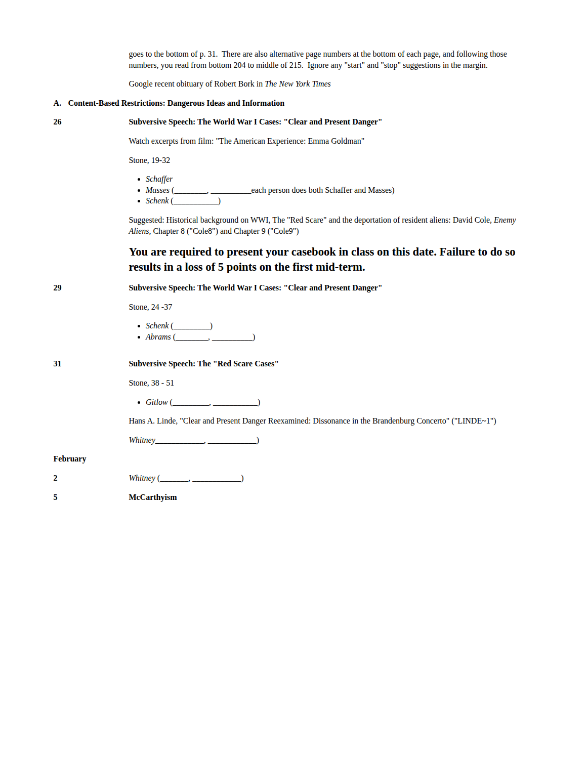goes to the bottom of p. 31. There are also alternative page numbers at the bottom of each page, and following those numbers, you read from bottom 204 to middle of 215. Ignore any "start" and "stop" suggestions in the margin.
Google recent obituary of Robert Bork in The New York Times
A. Content-Based Restrictions: Dangerous Ideas and Information
26
Subversive Speech: The World War I Cases: "Clear and Present Danger"
Watch excerpts from film: "The American Experience: Emma Goldman"
Stone, 19-32
Schaffer
Masses (________, __________each person does both Schaffer and Masses)
Schenk (___________)
Suggested: Historical background on WWI, The "Red Scare" and the deportation of resident aliens: David Cole, Enemy Aliens, Chapter 8 ("Cole8") and Chapter 9 ("Cole9")
You are required to present your casebook in class on this date. Failure to do so results in a loss of 5 points on the first mid-term.
29
Subversive Speech: The World War I Cases: "Clear and Present Danger"
Stone, 24 -37
Schenk (_________)
Abrams (________, __________)
31
Subversive Speech: The "Red Scare Cases"
Stone, 38 - 51
Gitlow (_________, ___________)
Hans A. Linde, "Clear and Present Danger Reexamined: Dissonance in the Brandenburg Concerto" ("LINDE~1")
Whitney____________, ____________)
February
2
Whitney (_______, ____________)
5
McCarthyism